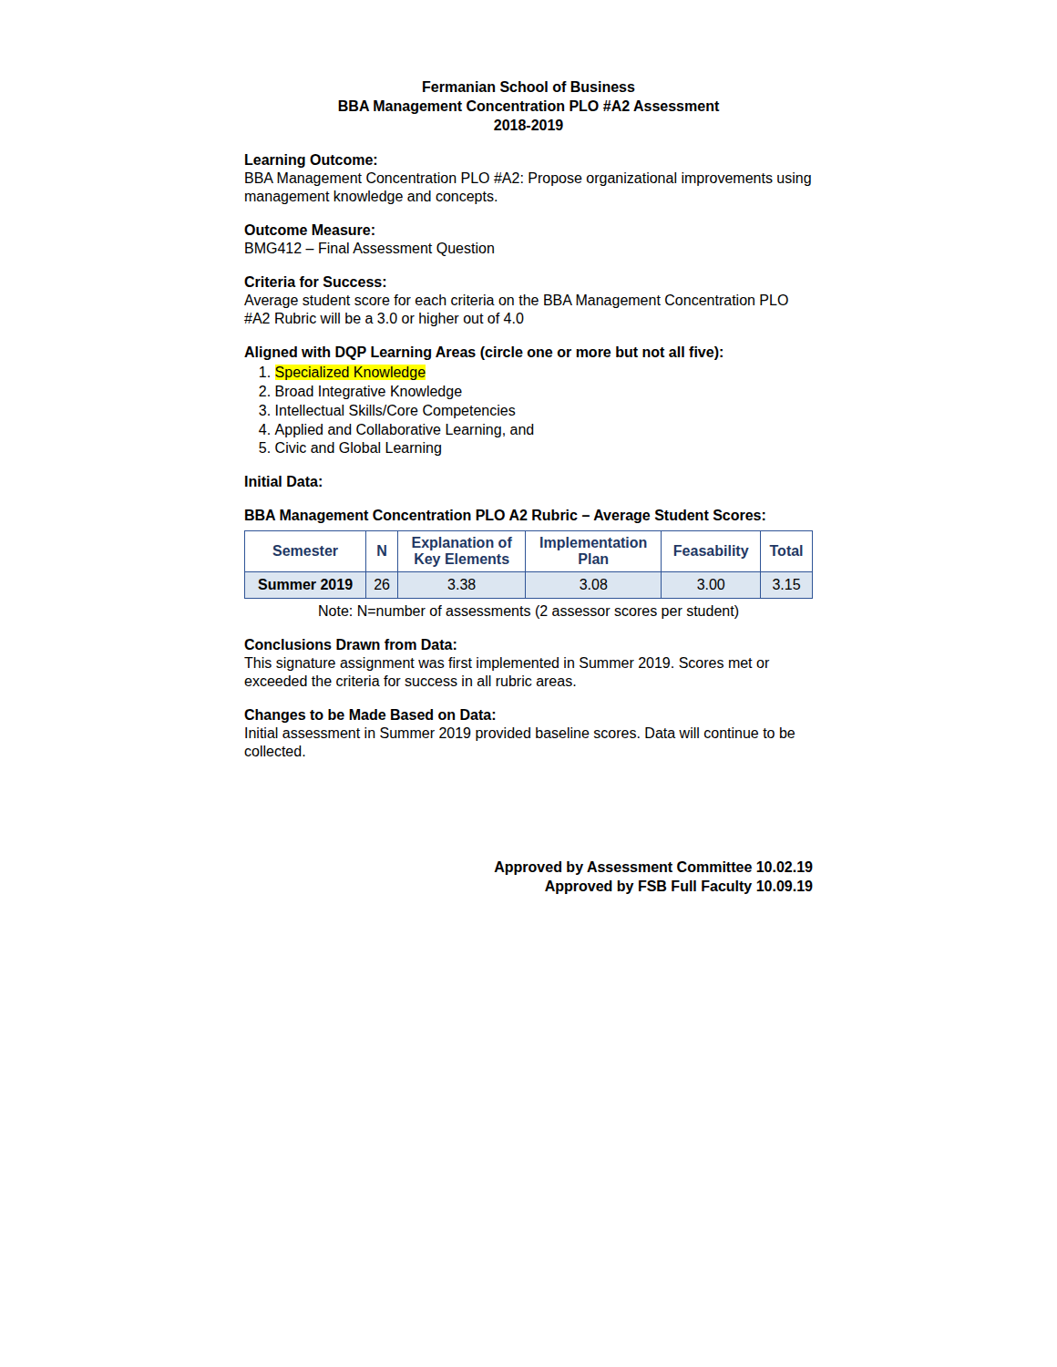Fermanian School of Business
BBA Management Concentration PLO #A2 Assessment
2018-2019
Learning Outcome:
BBA Management Concentration PLO #A2: Propose organizational improvements using management knowledge and concepts.
Outcome Measure:
BMG412 – Final Assessment Question
Criteria for Success:
Average student score for each criteria on the BBA Management Concentration PLO #A2 Rubric will be a 3.0 or higher out of 4.0
Aligned with DQP Learning Areas (circle one or more but not all five):
Specialized Knowledge
Broad Integrative Knowledge
Intellectual Skills/Core Competencies
Applied and Collaborative Learning, and
Civic and Global Learning
Initial Data:
BBA Management Concentration PLO A2 Rubric – Average Student Scores:
| Semester | N | Explanation of Key Elements | Implementation Plan | Feasability | Total |
| --- | --- | --- | --- | --- | --- |
| Summer 2019 | 26 | 3.38 | 3.08 | 3.00 | 3.15 |
Note: N=number of assessments (2 assessor scores per student)
Conclusions Drawn from Data:
This signature assignment was first implemented in Summer 2019. Scores met or exceeded the criteria for success in all rubric areas.
Changes to be Made Based on Data:
Initial assessment in Summer 2019 provided baseline scores. Data will continue to be collected.
Approved by Assessment Committee 10.02.19
Approved by FSB Full Faculty 10.09.19